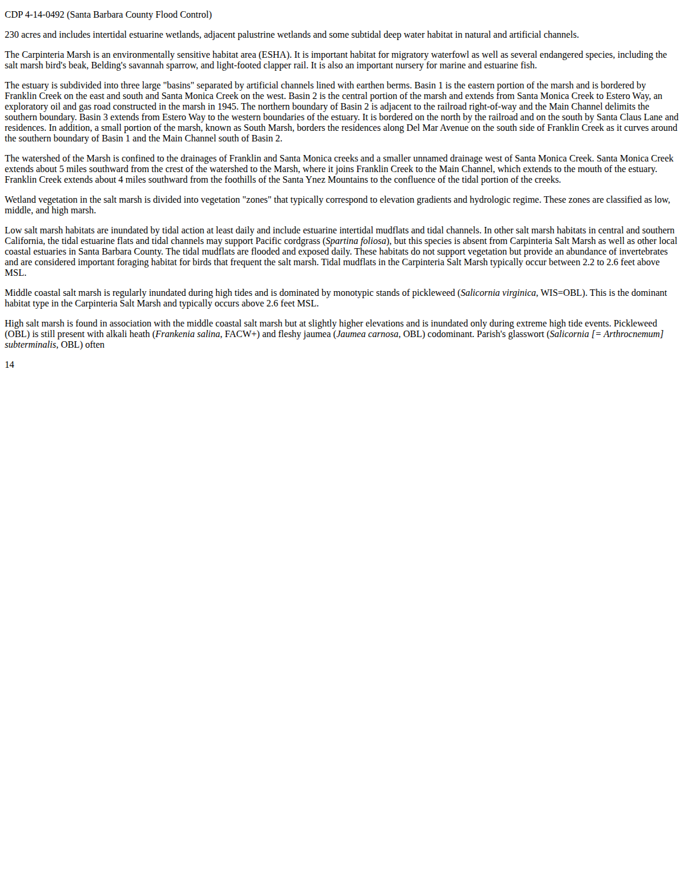CDP 4-14-0492 (Santa Barbara County Flood Control)
230 acres and includes intertidal estuarine wetlands, adjacent palustrine wetlands and some subtidal deep water habitat in natural and artificial channels.
The Carpinteria Marsh is an environmentally sensitive habitat area (ESHA). It is important habitat for migratory waterfowl as well as several endangered species, including the salt marsh bird's beak, Belding's savannah sparrow, and light-footed clapper rail. It is also an important nursery for marine and estuarine fish.
The estuary is subdivided into three large "basins" separated by artificial channels lined with earthen berms. Basin 1 is the eastern portion of the marsh and is bordered by Franklin Creek on the east and south and Santa Monica Creek on the west. Basin 2 is the central portion of the marsh and extends from Santa Monica Creek to Estero Way, an exploratory oil and gas road constructed in the marsh in 1945. The northern boundary of Basin 2 is adjacent to the railroad right-of-way and the Main Channel delimits the southern boundary. Basin 3 extends from Estero Way to the western boundaries of the estuary. It is bordered on the north by the railroad and on the south by Santa Claus Lane and residences. In addition, a small portion of the marsh, known as South Marsh, borders the residences along Del Mar Avenue on the south side of Franklin Creek as it curves around the southern boundary of Basin 1 and the Main Channel south of Basin 2.
The watershed of the Marsh is confined to the drainages of Franklin and Santa Monica creeks and a smaller unnamed drainage west of Santa Monica Creek. Santa Monica Creek extends about 5 miles southward from the crest of the watershed to the Marsh, where it joins Franklin Creek to the Main Channel, which extends to the mouth of the estuary. Franklin Creek extends about 4 miles southward from the foothills of the Santa Ynez Mountains to the confluence of the tidal portion of the creeks.
Wetland vegetation in the salt marsh is divided into vegetation "zones" that typically correspond to elevation gradients and hydrologic regime. These zones are classified as low, middle, and high marsh.
Low salt marsh habitats are inundated by tidal action at least daily and include estuarine intertidal mudflats and tidal channels. In other salt marsh habitats in central and southern California, the tidal estuarine flats and tidal channels may support Pacific cordgrass (Spartina foliosa), but this species is absent from Carpinteria Salt Marsh as well as other local coastal estuaries in Santa Barbara County. The tidal mudflats are flooded and exposed daily. These habitats do not support vegetation but provide an abundance of invertebrates and are considered important foraging habitat for birds that frequent the salt marsh. Tidal mudflats in the Carpinteria Salt Marsh typically occur between 2.2 to 2.6 feet above MSL.
Middle coastal salt marsh is regularly inundated during high tides and is dominated by monotypic stands of pickleweed (Salicornia virginica, WIS=OBL). This is the dominant habitat type in the Carpinteria Salt Marsh and typically occurs above 2.6 feet MSL.
High salt marsh is found in association with the middle coastal salt marsh but at slightly higher elevations and is inundated only during extreme high tide events. Pickleweed (OBL) is still present with alkali heath (Frankenia salina, FACW+) and fleshy jaumea (Jaumea carnosa, OBL) codominant. Parish's glasswort (Salicornia [= Arthrocnemum] subterminalis, OBL) often
14